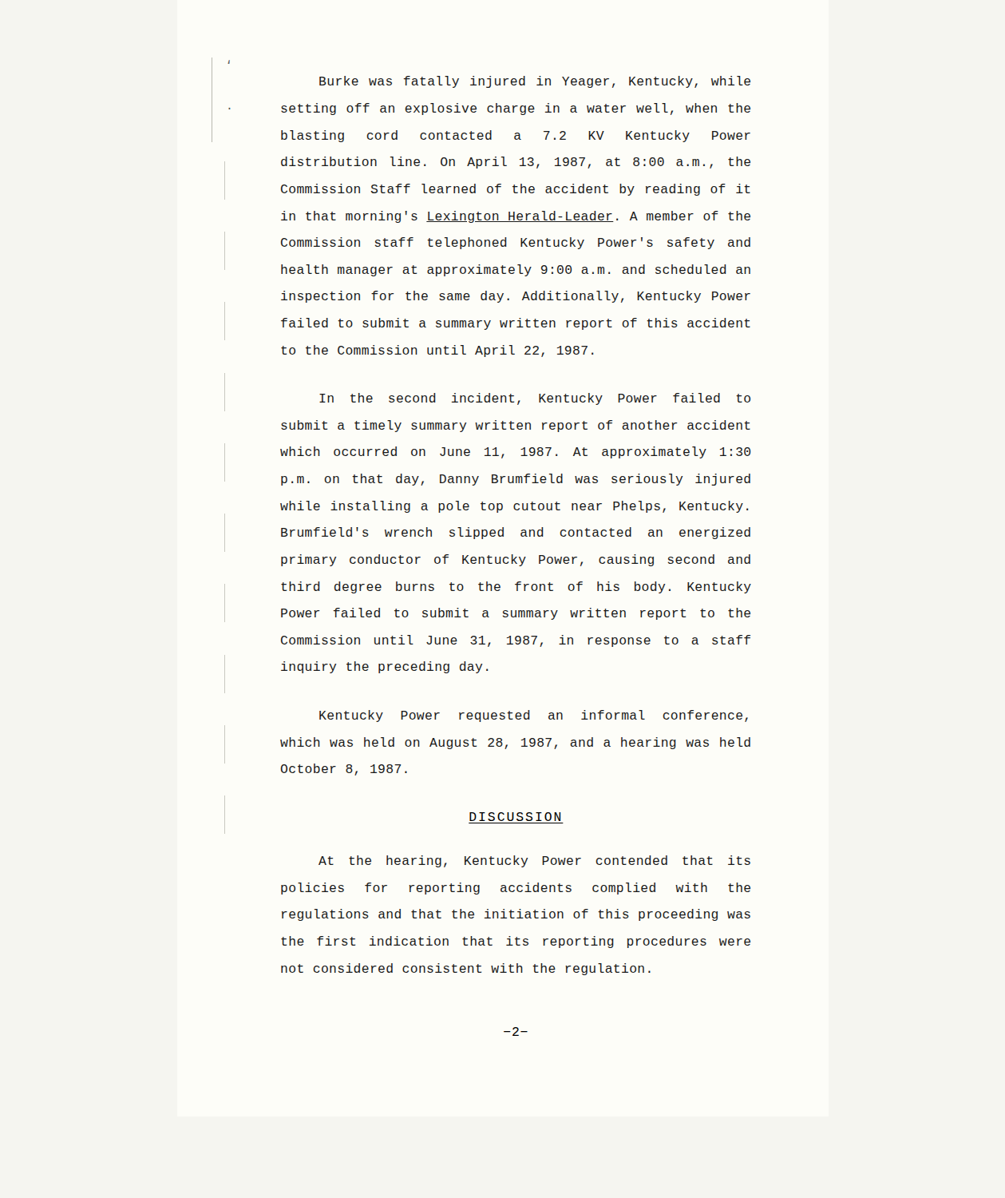‘ .
Burke was fatally injured in Yeager, Kentucky, while setting off an explosive charge in a water well, when the blasting cord contacted a 7.2 KV Kentucky Power distribution line. On April 13, 1987, at 8:00 a.m., the Commission Staff learned of the accident by reading of it in that morning's Lexington Herald-Leader. A member of the Commission staff telephoned Kentucky Power's safety and health manager at approximately 9:00 a.m. and scheduled an inspection for the same day. Additionally, Kentucky Power failed to submit a summary written report of this accident to the Commission until April 22, 1987.
In the second incident, Kentucky Power failed to submit a timely summary written report of another accident which occurred on June 11, 1987. At approximately 1:30 p.m. on that day, Danny Brumfield was seriously injured while installing a pole top cutout near Phelps, Kentucky. Brumfield's wrench slipped and contacted an energized primary conductor of Kentucky Power, causing second and third degree burns to the front of his body. Kentucky Power failed to submit a summary written report to the Commission until June 31, 1987, in response to a staff inquiry the preceding day.
Kentucky Power requested an informal conference, which was held on August 28, 1987, and a hearing was held October 8, 1987.
DISCUSSION
At the hearing, Kentucky Power contended that its policies for reporting accidents complied with the regulations and that the initiation of this proceeding was the first indication that its reporting procedures were not considered consistent with the regulation.
−2−